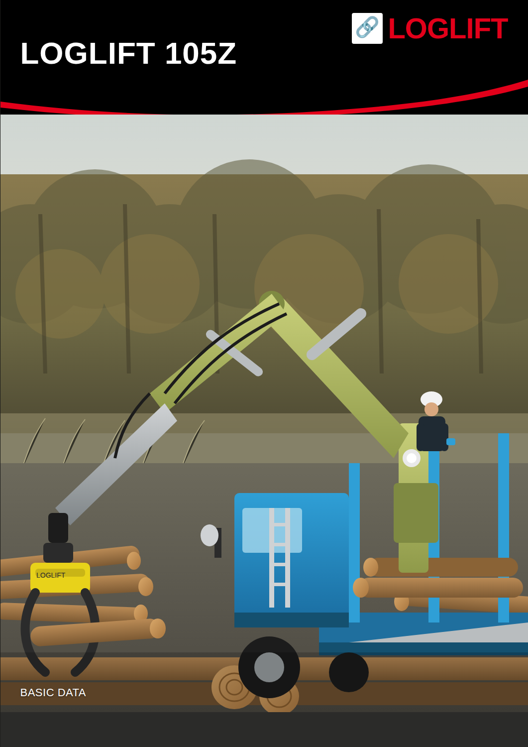🔗
LOGLIFT
LOGLIFT 105Z
LOGLIFT
BASIC DATA